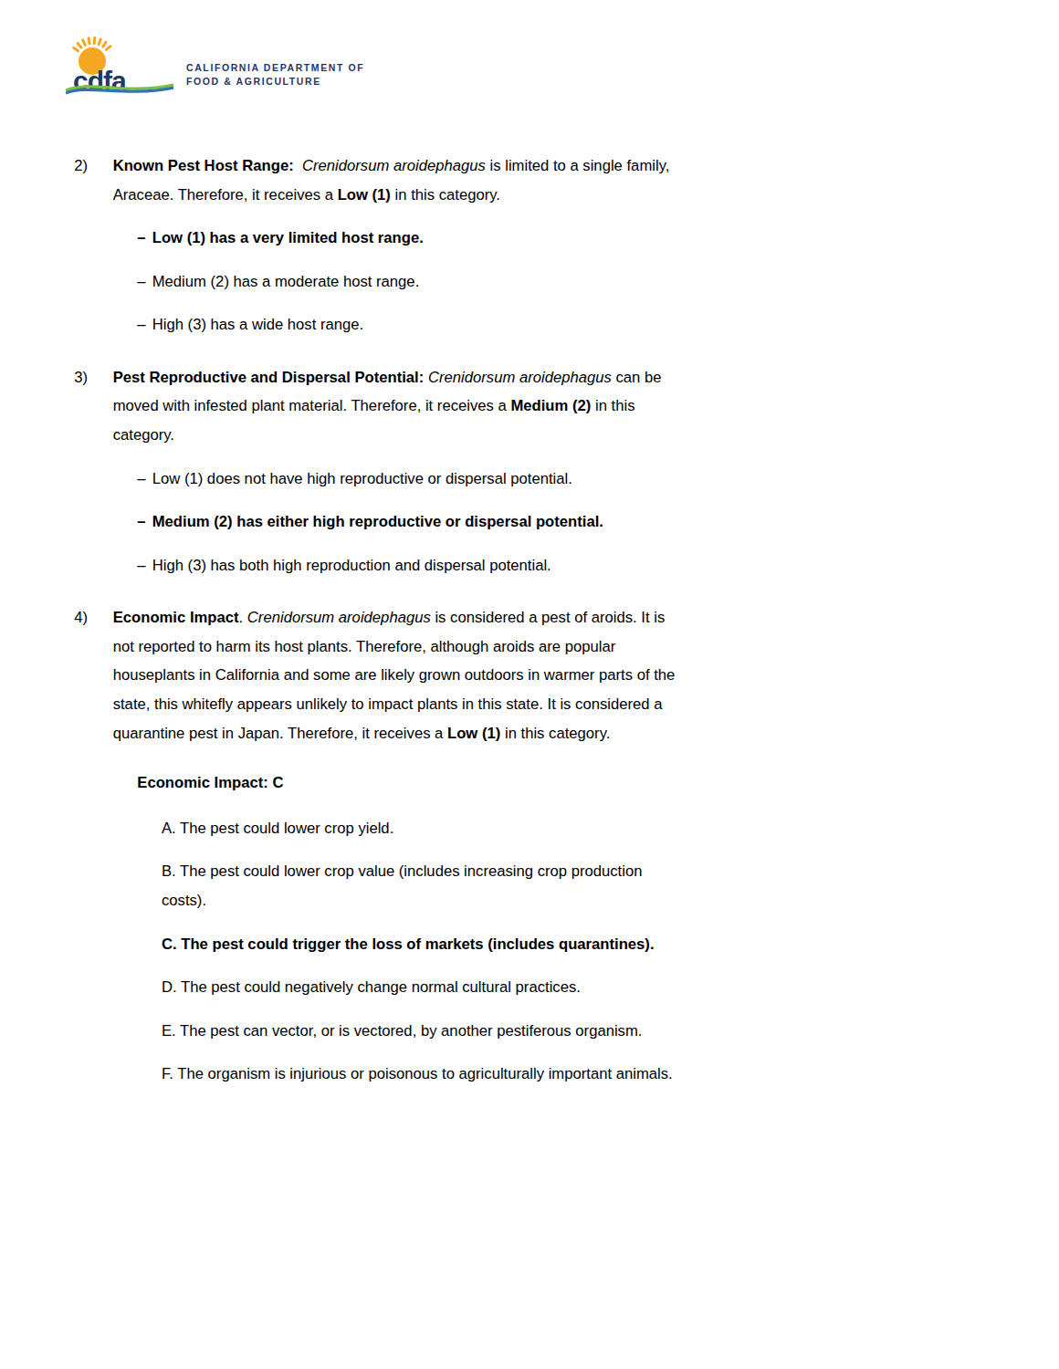cdfa
California Department of
Food & Agriculture
Known Pest Host Range: Crenidorsum aroidephagus is limited to a single family, Araceae. Therefore, it receives a Low (1) in this category.
– Low (1) has a very limited host range.
– Medium (2) has a moderate host range.
– High (3) has a wide host range.
Pest Reproductive and Dispersal Potential: Crenidorsum aroidephagus can be moved with infested plant material. Therefore, it receives a Medium (2) in this category.
– Low (1) does not have high reproductive or dispersal potential.
– Medium (2) has either high reproductive or dispersal potential.
– High (3) has both high reproduction and dispersal potential.
Economic Impact. Crenidorsum aroidephagus is considered a pest of aroids. It is not reported to harm its host plants. Therefore, although aroids are popular houseplants in California and some are likely grown outdoors in warmer parts of the state, this whitefly appears unlikely to impact plants in this state. It is considered a quarantine pest in Japan. Therefore, it receives a Low (1) in this category.
Economic Impact: C
A. The pest could lower crop yield.
B. The pest could lower crop value (includes increasing crop production costs).
C. The pest could trigger the loss of markets (includes quarantines).
D. The pest could negatively change normal cultural practices.
E. The pest can vector, or is vectored, by another pestiferous organism.
F. The organism is injurious or poisonous to agriculturally important animals.